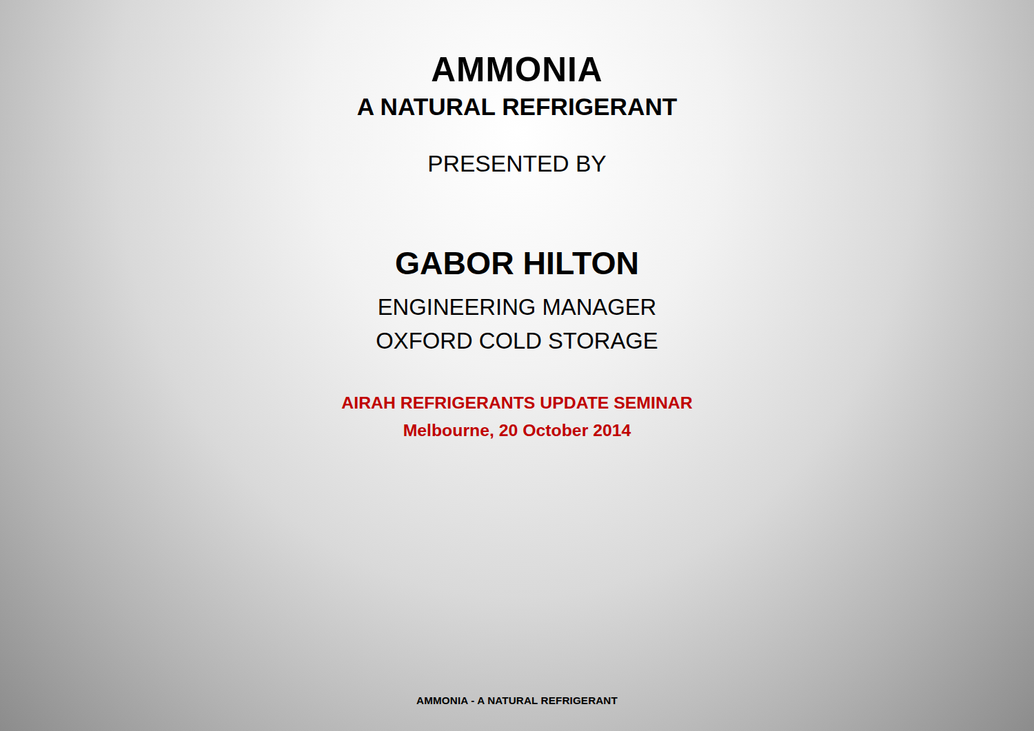AMMONIA
A NATURAL REFRIGERANT
PRESENTED BY
GABOR HILTON
ENGINEERING MANAGER
OXFORD COLD STORAGE
AIRAH REFRIGERANTS UPDATE SEMINAR Melbourne, 20 October 2014
AMMONIA - A NATURAL REFRIGERANT